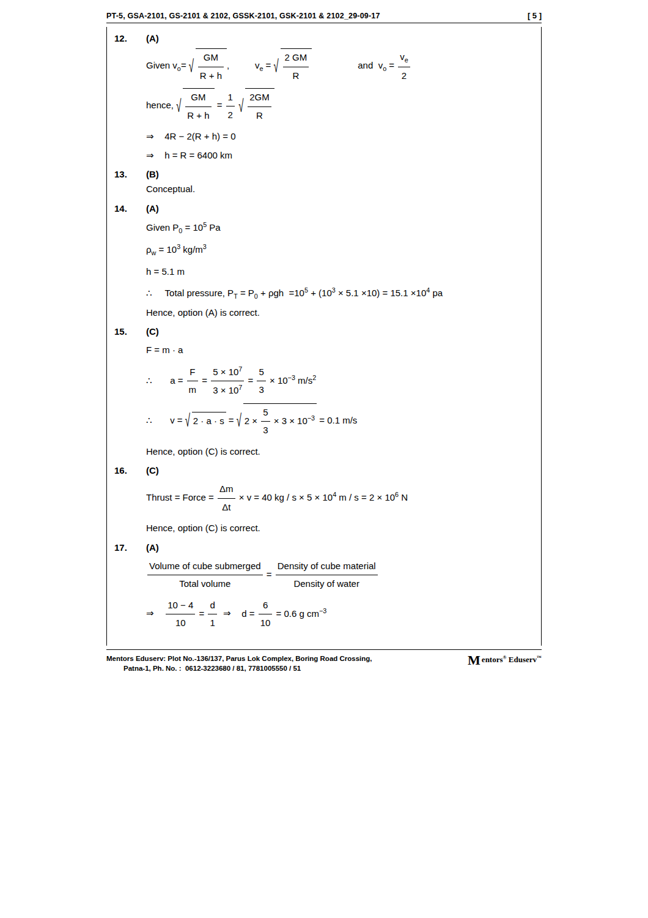PT-5, GSA-2101, GS-2101 & 2102, GSSK-2101, GSK-2101 & 2102_29-09-17
[ 5 ]
12.
(A)
Given vo= GM R + h, ve = 2 GM R and vo = ve 2
hence, GM R + h = 12 2GM R
⇒ 4R − 2(R + h) = 0
⇒ h = R = 6400 km
13.
(B)
Conceptual.
14.
(A)
Given P0 = 105 Pa
ρw = 103 kg/m3
h = 5.1 m
∴ Total pressure, PT = P0 + ρgh =105 + (103 × 5.1 ×10) = 15.1 ×104 pa
Hence, option (A) is correct.
15.
(C)
F = m · a
∴ a = Fm = 5 × 1073 × 107 = 53 × 10−3 m/s2
∴ v = 2 · a · s = 2 × 53 × 3 × 10−3 = 0.1 m/s
Hence, option (C) is correct.
16.
(C)
Thrust = Force = Δm Δt × v = 40 kg / s × 5 × 104 m / s = 2 × 106 N
Hence, option (C) is correct.
17.
(A)
Volume of cube submerged Total volume = Density of cube material Density of water
⇒ 10 − 410 = d 1 ⇒ d = 610 = 0.6 g cm−3
Mentors Eduserv: Plot No.-136/137, Parus Lok Complex, Boring Road Crossing,
Patna-1, Ph. No. : 0612-3223680 / 81, 7781005550 / 51
Mentors® Eduserv™